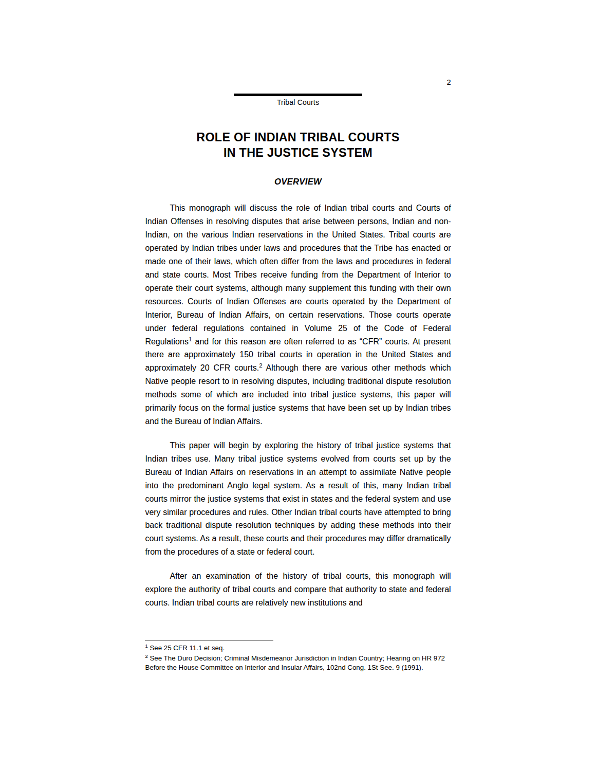2
Tribal Courts
ROLE OF INDIAN TRIBAL COURTS
IN THE JUSTICE SYSTEM
OVERVIEW
This monograph will discuss the role of Indian tribal courts and Courts of Indian Offenses in resolving disputes that arise between persons, Indian and non-Indian, on the various Indian reservations in the United States. Tribal courts are operated by Indian tribes under laws and procedures that the Tribe has enacted or made one of their laws, which often differ from the laws and procedures in federal and state courts. Most Tribes receive funding from the Department of Interior to operate their court systems, although many supplement this funding with their own resources. Courts of Indian Offenses are courts operated by the Department of Interior, Bureau of Indian Affairs, on certain reservations. Those courts operate under federal regulations contained in Volume 25 of the Code of Federal Regulations1 and for this reason are often referred to as “CFR” courts. At present there are approximately 150 tribal courts in operation in the United States and approximately 20 CFR courts.2 Although there are various other methods which Native people resort to in resolving disputes, including traditional dispute resolution methods some of which are included into tribal justice systems, this paper will primarily focus on the formal justice systems that have been set up by Indian tribes and the Bureau of Indian Affairs.
This paper will begin by exploring the history of tribal justice systems that Indian tribes use. Many tribal justice systems evolved from courts set up by the Bureau of Indian Affairs on reservations in an attempt to assimilate Native people into the predominant Anglo legal system. As a result of this, many Indian tribal courts mirror the justice systems that exist in states and the federal system and use very similar procedures and rules. Other Indian tribal courts have attempted to bring back traditional dispute resolution techniques by adding these methods into their court systems. As a result, these courts and their procedures may differ dramatically from the procedures of a state or federal court.
After an examination of the history of tribal courts, this monograph will explore the authority of tribal courts and compare that authority to state and federal courts. Indian tribal courts are relatively new institutions and
1 See 25 CFR 11.1 et seq.
2 See The Duro Decision; Criminal Misdemeanor Jurisdiction in Indian Country; Hearing on HR 972 Before the House Committee on Interior and Insular Affairs, 102nd Cong. 1St See. 9 (1991).